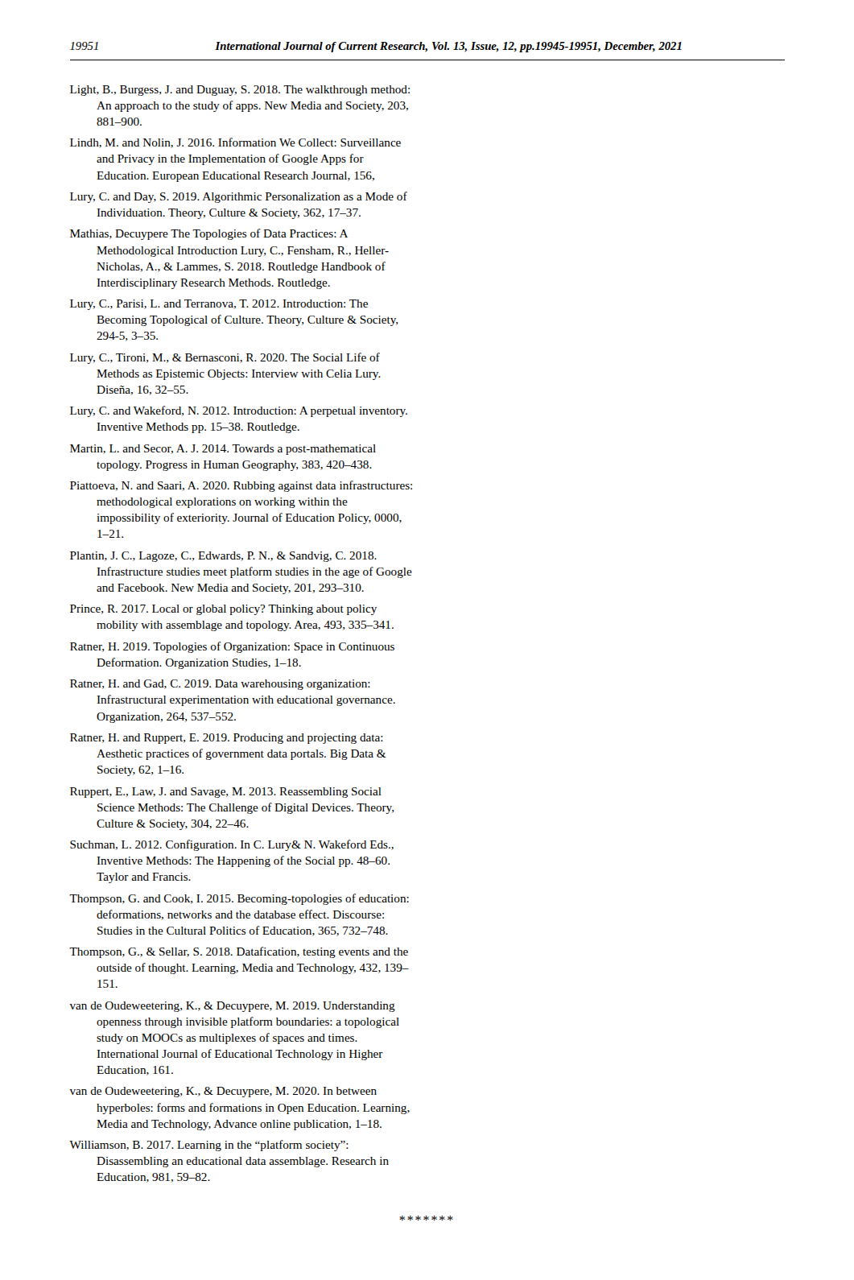19951 International Journal of Current Research, Vol. 13, Issue, 12, pp.19945-19951, December, 2021
Light, B., Burgess, J. and Duguay, S. 2018. The walkthrough method: An approach to the study of apps. New Media and Society, 203, 881–900.
Lindh, M. and Nolin, J. 2016. Information We Collect: Surveillance and Privacy in the Implementation of Google Apps for Education. European Educational Research Journal, 156,
Lury, C. and Day, S. 2019. Algorithmic Personalization as a Mode of Individuation. Theory, Culture & Society, 362, 17–37.
Mathias, Decuypere The Topologies of Data Practices: A Methodological Introduction Lury, C., Fensham, R., Heller-Nicholas, A., & Lammes, S. 2018. Routledge Handbook of Interdisciplinary Research Methods. Routledge.
Lury, C., Parisi, L. and Terranova, T. 2012. Introduction: The Becoming Topological of Culture. Theory, Culture & Society, 294-5, 3–35.
Lury, C., Tironi, M., & Bernasconi, R. 2020. The Social Life of Methods as Epistemic Objects: Interview with Celia Lury. Diseña, 16, 32–55.
Lury, C. and Wakeford, N. 2012. Introduction: A perpetual inventory. Inventive Methods pp. 15–38. Routledge.
Martin, L. and Secor, A. J. 2014. Towards a post-mathematical topology. Progress in Human Geography, 383, 420–438.
Piattoeva, N. and Saari, A. 2020. Rubbing against data infrastructures: methodological explorations on working within the impossibility of exteriority. Journal of Education Policy, 0000, 1–21.
Plantin, J. C., Lagoze, C., Edwards, P. N., & Sandvig, C. 2018. Infrastructure studies meet platform studies in the age of Google and Facebook. New Media and Society, 201, 293–310.
Prince, R. 2017. Local or global policy? Thinking about policy mobility with assemblage and topology. Area, 493, 335–341.
Ratner, H. 2019. Topologies of Organization: Space in Continuous Deformation. Organization Studies, 1–18.
Ratner, H. and Gad, C. 2019. Data warehousing organization: Infrastructural experimentation with educational governance. Organization, 264, 537–552.
Ratner, H. and Ruppert, E. 2019. Producing and projecting data: Aesthetic practices of government data portals. Big Data & Society, 62, 1–16.
Ruppert, E., Law, J. and Savage, M. 2013. Reassembling Social Science Methods: The Challenge of Digital Devices. Theory, Culture & Society, 304, 22–46.
Suchman, L. 2012. Configuration. In C. Lury& N. Wakeford Eds., Inventive Methods: The Happening of the Social pp. 48–60. Taylor and Francis.
Thompson, G. and Cook, I. 2015. Becoming-topologies of education: deformations, networks and the database effect. Discourse: Studies in the Cultural Politics of Education, 365, 732–748.
Thompson, G., & Sellar, S. 2018. Datafication, testing events and the outside of thought. Learning, Media and Technology, 432, 139–151.
van de Oudeweetering, K., & Decuypere, M. 2019. Understanding openness through invisible platform boundaries: a topological study on MOOCs as multiplexes of spaces and times. International Journal of Educational Technology in Higher Education, 161.
van de Oudeweetering, K., & Decuypere, M. 2020. In between hyperboles: forms and formations in Open Education. Learning, Media and Technology, Advance online publication, 1–18.
Williamson, B. 2017. Learning in the “platform society”: Disassembling an educational data assemblage. Research in Education, 981, 59–82.
*******